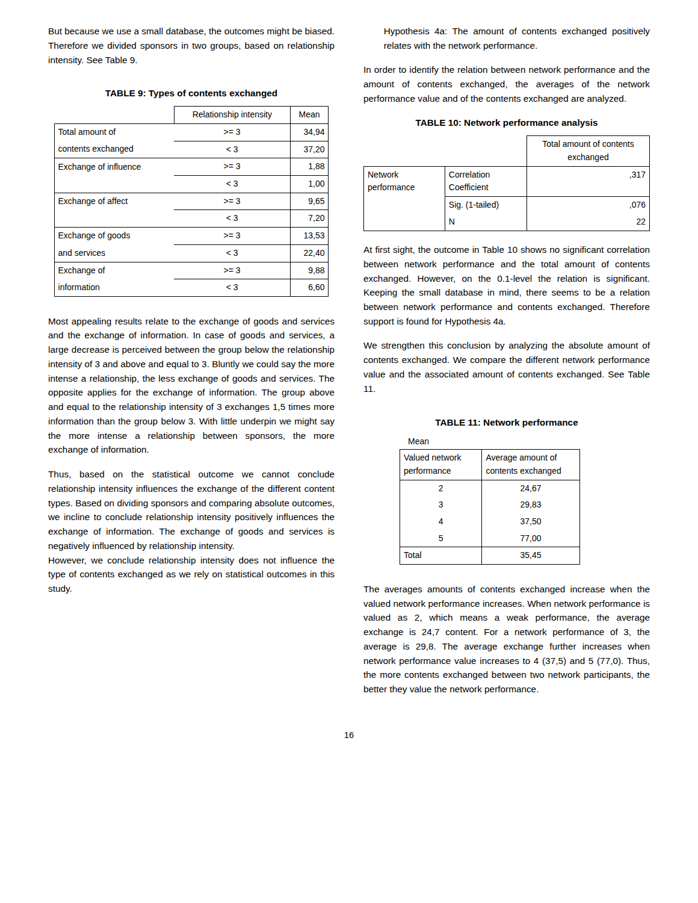But because we use a small database, the outcomes might be biased. Therefore we divided sponsors in two groups, based on relationship intensity. See Table 9.
TABLE 9: Types of contents exchanged
| | Relationship intensity | Mean |
| --- | --- | --- |
| Total amount of | >= 3 | 34,94 |
| contents exchanged | < 3 | 37,20 |
| Exchange of influence | >= 3 | 1,88 |
| | < 3 | 1,00 |
| Exchange of affect | >= 3 | 9,65 |
| | < 3 | 7,20 |
| Exchange of goods | >= 3 | 13,53 |
| and services | < 3 | 22,40 |
| Exchange of | >= 3 | 9,88 |
| information | < 3 | 6,60 |
Most appealing results relate to the exchange of goods and services and the exchange of information. In case of goods and services, a large decrease is perceived between the group below the relationship intensity of 3 and above and equal to 3. Bluntly we could say the more intense a relationship, the less exchange of goods and services. The opposite applies for the exchange of information. The group above and equal to the relationship intensity of 3 exchanges 1,5 times more information than the group below 3. With little underpin we might say the more intense a relationship between sponsors, the more exchange of information.
Thus, based on the statistical outcome we cannot conclude relationship intensity influences the exchange of the different content types. Based on dividing sponsors and comparing absolute outcomes, we incline to conclude relationship intensity positively influences the exchange of information. The exchange of goods and services is negatively influenced by relationship intensity.
However, we conclude relationship intensity does not influence the type of contents exchanged as we rely on statistical outcomes in this study.
Hypothesis 4a: The amount of contents exchanged positively relates with the network performance.
In order to identify the relation between network performance and the amount of contents exchanged, the averages of the network performance value and of the contents exchanged are analyzed.
TABLE 10: Network performance analysis
| | | Total amount of contents exchanged |
| Network performance | Correlation Coefficient | ,317 |
| Sig. (1-tailed) | ,076 |
| N | 22 |
At first sight, the outcome in Table 10 shows no significant correlation between network performance and the total amount of contents exchanged. However, on the 0.1-level the relation is significant. Keeping the small database in mind, there seems to be a relation between network performance and contents exchanged. Therefore support is found for Hypothesis 4a.
We strengthen this conclusion by analyzing the absolute amount of contents exchanged. We compare the different network performance value and the associated amount of contents exchanged. See Table 11.
TABLE 11: Network performance
Mean
| Valued network performance | Average amount of contents exchanged |
| 2 | 24,67 |
| 3 | 29,83 |
| 4 | 37,50 |
| 5 | 77,00 |
| Total | 35,45 |
The averages amounts of contents exchanged increase when the valued network performance increases. When network performance is valued as 2, which means a weak performance, the average exchange is 24,7 content. For a network performance of 3, the average is 29,8. The average exchange further increases when network performance value increases to 4 (37,5) and 5 (77,0). Thus, the more contents exchanged between two network participants, the better they value the network performance.
16